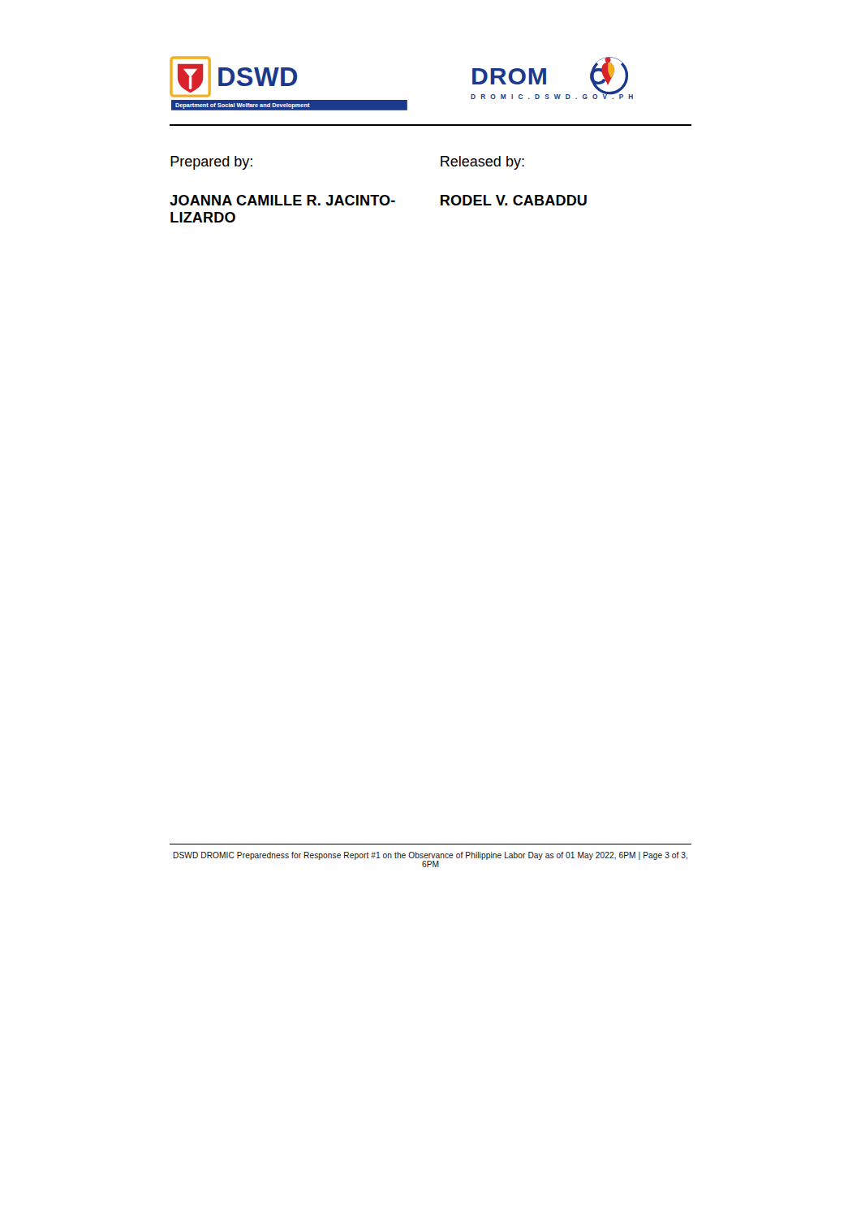DSWD Department of Social Welfare and Development
DROM C D R O M I C . D S W D . G O V . P H
Prepared by:
Released by:
JOANNA CAMILLE R. JACINTO-LIZARDO
RODEL V. CABADDU
DSWD DROMIC Preparedness for Response Report #1 on the Observance of Philippine Labor Day as of 01 May 2022, 6PM | Page 3 of 3, 6PM